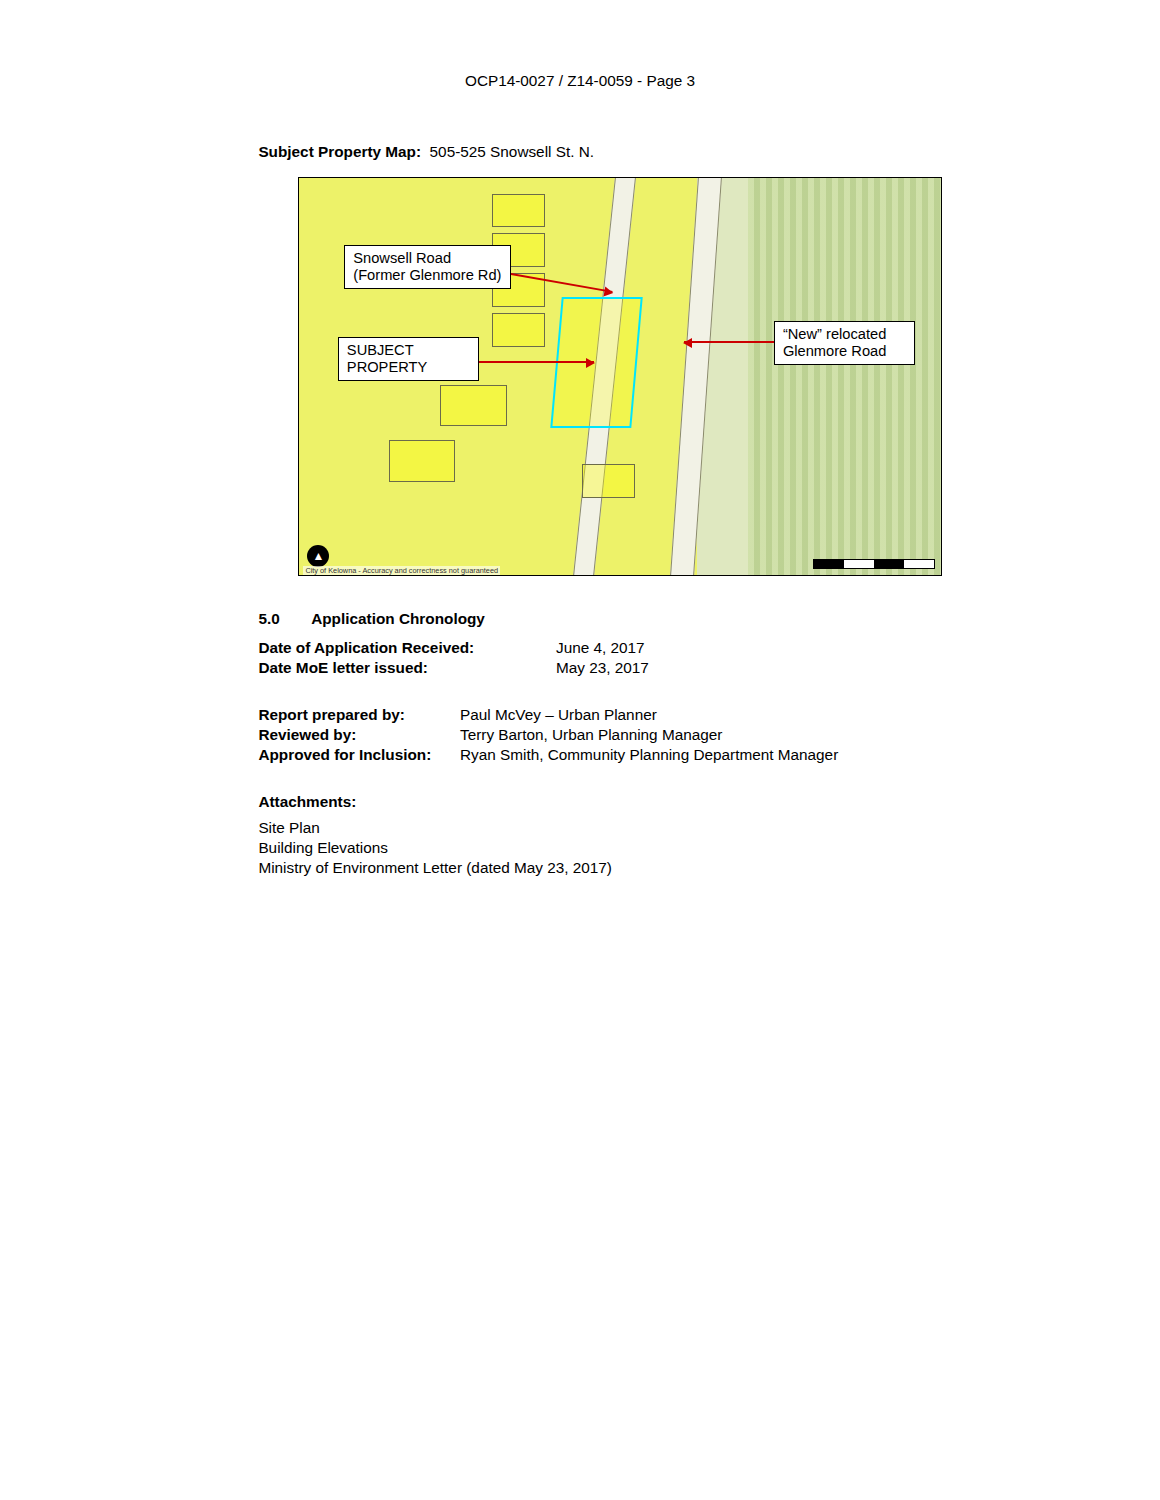OCP14-0027 / Z14-0059 - Page 3
Subject Property Map: 505-525 Snowsell St. N.
▲
City of Kelowna - Accuracy and correctness not guaranteed
Snowsell Road
(Former Glenmore Rd)
SUBJECT PROPERTY
“New” relocated
Glenmore Road
5.0 Application Chronology
Date of Application Received: June 4, 2017
Date MoE letter issued: May 23, 2017
Report prepared by: Paul McVey – Urban Planner
Reviewed by: Terry Barton, Urban Planning Manager
Approved for Inclusion: Ryan Smith, Community Planning Department Manager
Attachments:
Site Plan
Building Elevations
Ministry of Environment Letter (dated May 23, 2017)